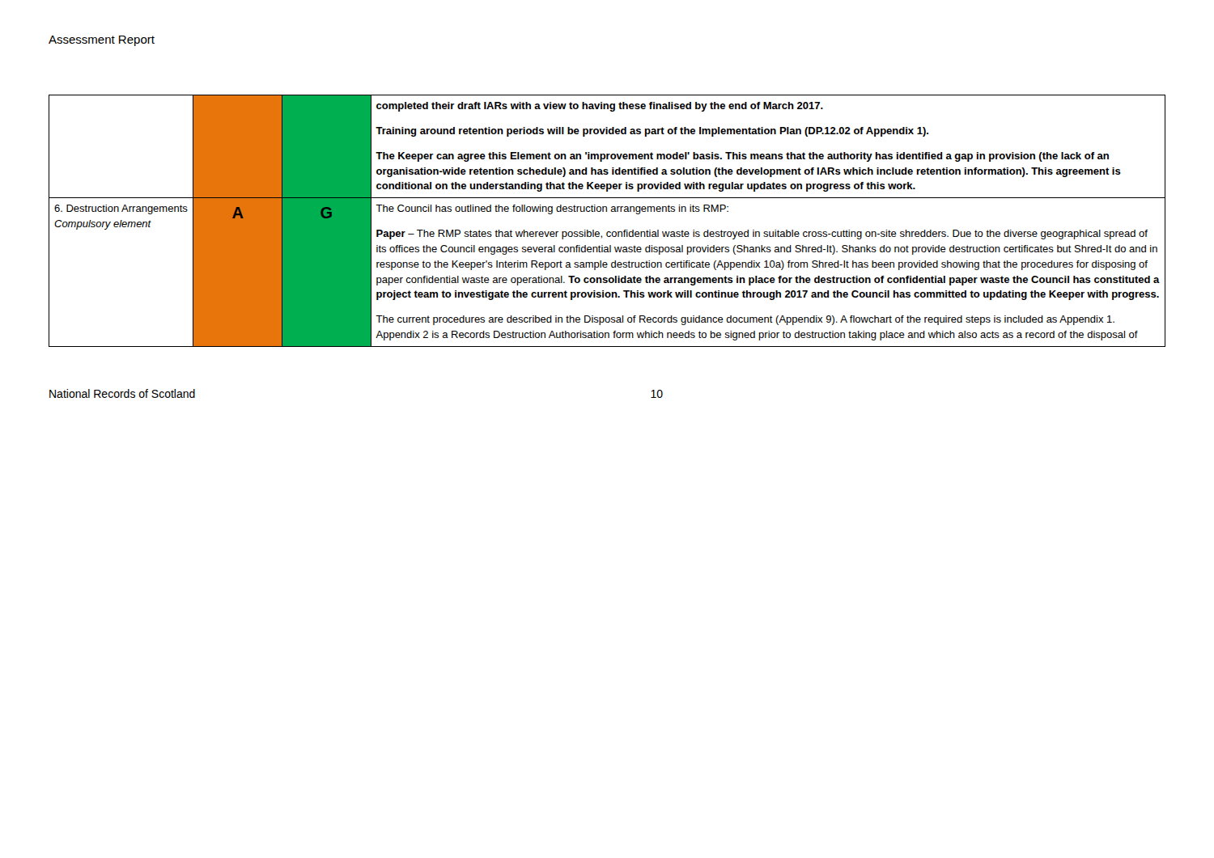Assessment Report
| | | | completed their draft IARs with a view to having these finalised by the end of March 2017. Training around retention periods will be provided as part of the Implementation Plan (DP.12.02 of Appendix 1). The Keeper can agree this Element on an 'improvement model' basis. This means that the authority has identified a gap in provision (the lack of an organisation-wide retention schedule) and has identified a solution (the development of IARs which include retention information). This agreement is conditional on the understanding that the Keeper is provided with regular updates on progress of this work. |
| 6. Destruction Arrangements Compulsory element | A | G | The Council has outlined the following destruction arrangements in its RMP: Paper – The RMP states that wherever possible, confidential waste is destroyed in suitable cross-cutting on-site shredders. Due to the diverse geographical spread of its offices the Council engages several confidential waste disposal providers (Shanks and Shred-It). Shanks do not provide destruction certificates but Shred-It do and in response to the Keeper's Interim Report a sample destruction certificate (Appendix 10a) from Shred-It has been provided showing that the procedures for disposing of paper confidential waste are operational. To consolidate the arrangements in place for the destruction of confidential paper waste the Council has constituted a project team to investigate the current provision. This work will continue through 2017 and the Council has committed to updating the Keeper with progress. The current procedures are described in the Disposal of Records guidance document (Appendix 9). A flowchart of the required steps is included as Appendix 1. Appendix 2 is a Records Destruction Authorisation form which needs to be signed prior to destruction taking place and which also acts as a record of the disposal of |
National Records of Scotland
10